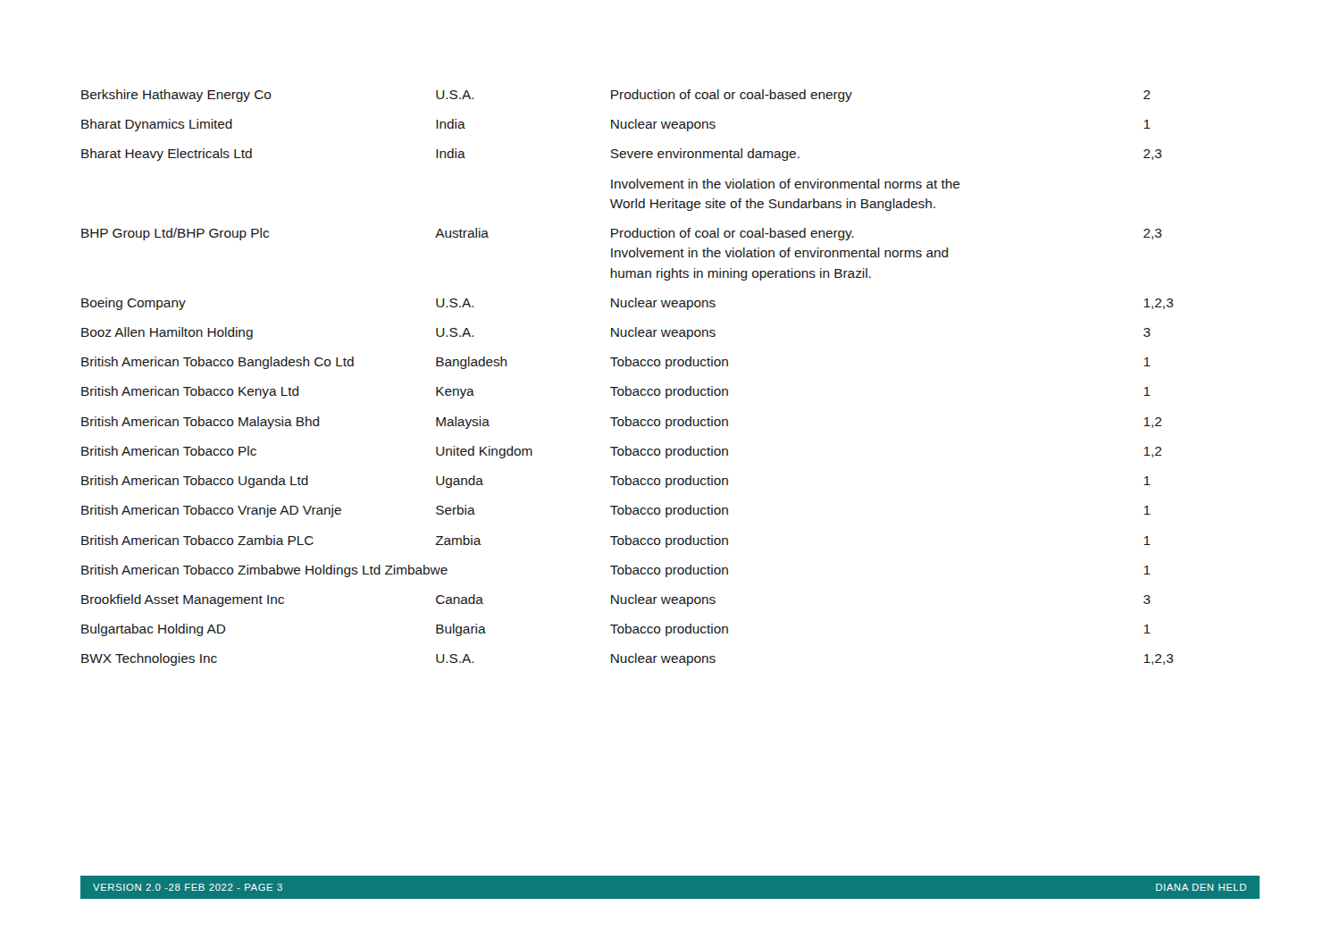| Berkshire Hathaway Energy Co | U.S.A. | Production of coal or coal-based energy | 2 |
| Bharat Dynamics Limited | India | Nuclear weapons | 1 |
| Bharat Heavy Electricals Ltd | India | Severe environmental damage. | 2,3 |
| | | Involvement in the violation of environmental norms at the | |
| | | World Heritage site of the Sundarbans in Bangladesh. | |
| BHP Group Ltd/BHP Group Plc | Australia | Production of coal or coal-based energy. | 2,3 |
| | | Involvement in the violation of environmental norms and | |
| | | human rights in mining operations in Brazil. | |
| Boeing Company | U.S.A. | Nuclear weapons | 1,2,3 |
| Booz Allen Hamilton Holding | U.S.A. | Nuclear weapons | 3 |
| British American Tobacco Bangladesh Co Ltd | Bangladesh | Tobacco production | 1 |
| British American Tobacco Kenya Ltd | Kenya | Tobacco production | 1 |
| British American Tobacco Malaysia Bhd | Malaysia | Tobacco production | 1,2 |
| British American Tobacco Plc | United Kingdom | Tobacco production | 1,2 |
| British American Tobacco Uganda Ltd | Uganda | Tobacco production | 1 |
| British American Tobacco Vranje AD Vranje | Serbia | Tobacco production | 1 |
| British American Tobacco Zambia PLC | Zambia | Tobacco production | 1 |
| British American Tobacco Zimbabwe Holdings Ltd Zimbabwe | Tobacco production | 1 |
| Brookfield Asset Management Inc | Canada | Nuclear weapons | 3 |
| Bulgartabac Holding AD | Bulgaria | Tobacco production | 1 |
| BWX Technologies Inc | U.S.A. | Nuclear weapons | 1,2,3 |
VERSION 2.0 -28 FEB 2022 - PAGE 3 DIANA DEN HELD